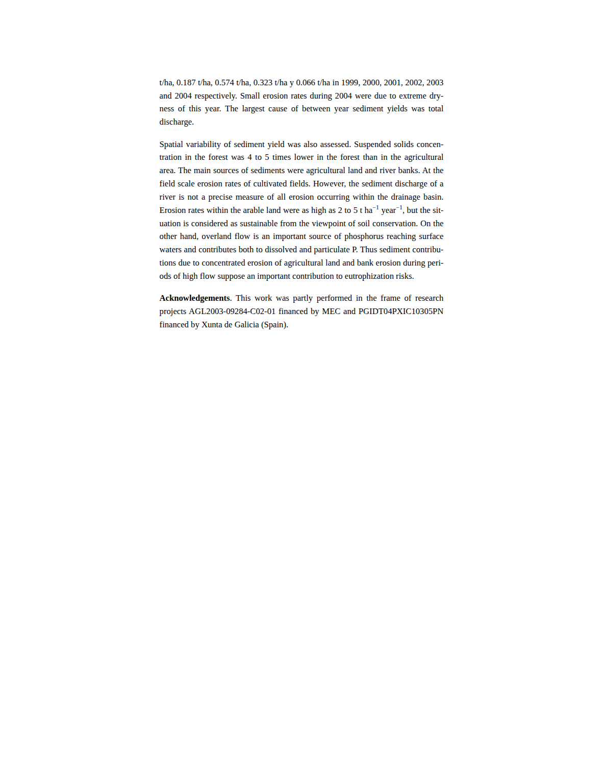t/ha, 0.187 t/ha, 0.574 t/ha, 0.323 t/ha y 0.066 t/ha in 1999, 2000, 2001, 2002, 2003 and 2004 respectively. Small erosion rates during 2004 were due to extreme dryness of this year. The largest cause of between year sediment yields was total discharge.
Spatial variability of sediment yield was also assessed. Suspended solids concentration in the forest was 4 to 5 times lower in the forest than in the agricultural area. The main sources of sediments were agricultural land and river banks. At the field scale erosion rates of cultivated fields. However, the sediment discharge of a river is not a precise measure of all erosion occurring within the drainage basin. Erosion rates within the arable land were as high as 2 to 5 t ha−1 year−1, but the situation is considered as sustainable from the viewpoint of soil conservation. On the other hand, overland flow is an important source of phosphorus reaching surface waters and contributes both to dissolved and particulate P. Thus sediment contributions due to concentrated erosion of agricultural land and bank erosion during periods of high flow suppose an important contribution to eutrophization risks.
Acknowledgements. This work was partly performed in the frame of research projects AGL2003-09284-C02-01 financed by MEC and PGIDT04PXIC10305PN financed by Xunta de Galicia (Spain).